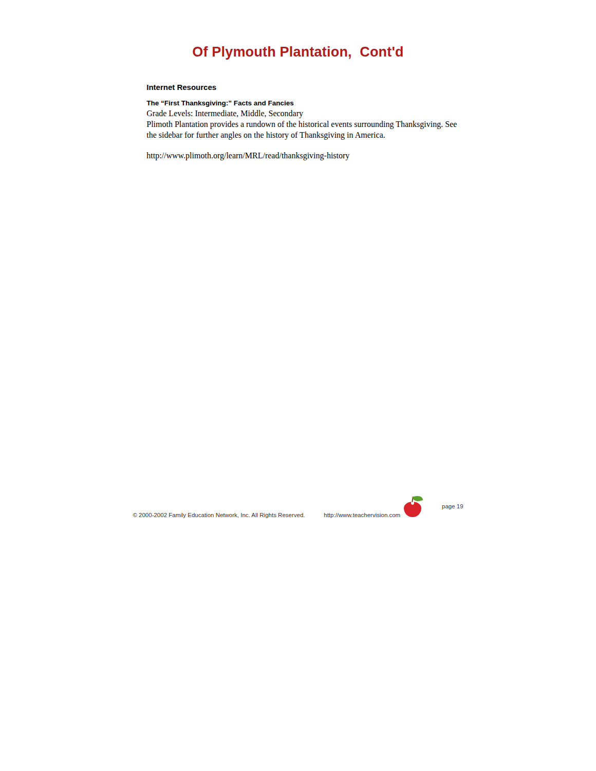Of Plymouth Plantation, Cont'd
Internet Resources
The “First Thanksgiving:” Facts and Fancies
Grade Levels: Intermediate, Middle, Secondary
Plimoth Plantation provides a rundown of the historical events surrounding Thanksgiving. See the sidebar for further angles on the history of Thanksgiving in America.
http://www.plimoth.org/learn/MRL/read/thanksgiving-history
© 2000-2002 Family Education Network, Inc. All Rights Reserved. http://www.teachervision.com
page 19